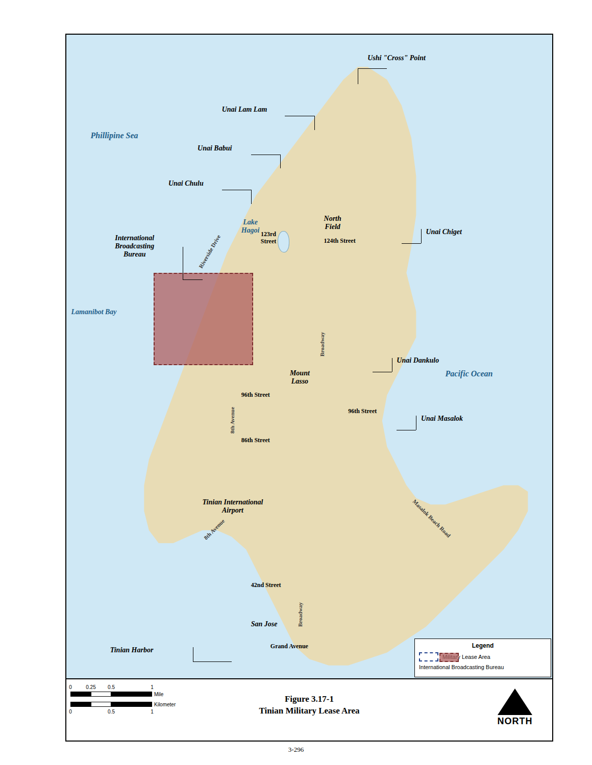Phillipine Sea
Pacific Ocean
Lake
Hagoi
Lamanibot Bay
Ushi "Cross" Point
Unai Lam Lam
Unai Babui
Unai Chulu
North
Field
Unai Chiget
International
Broadcasting
Bureau
123rd
Street
124th Street
Mount
Lasso
Unai Dankulo
Unai Masalok
96th Street
96th Street
86th Street
42nd Street
Tinian International
Airport
San Jose
Grand Avenue
Tinian Harbor
Riverside Drive
8th Avenue
8th Avenue
Broadway
Broadway
Masalok Beach Road
Legend
Military Lease Area
International Broadcasting Bureau
0 0.25 0.5 1
Mile
Kilometer
0 0.5 1
Figure 3.17-1
Tinian Military Lease Area
NORTH
3-296